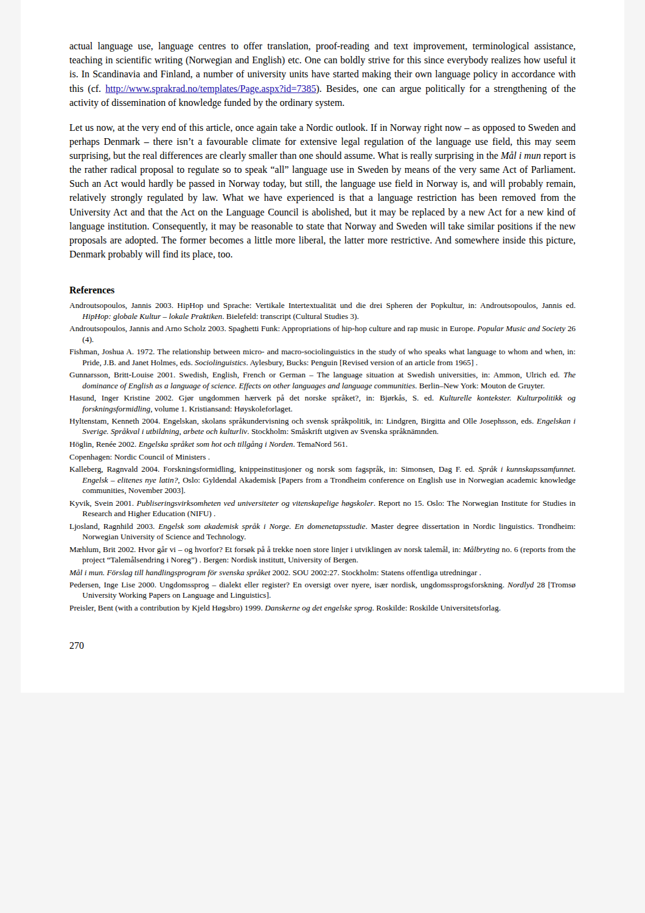actual language use, language centres to offer translation, proof-reading and text improvement, terminological assistance, teaching in scientific writing (Norwegian and English) etc. One can boldly strive for this since everybody realizes how useful it is. In Scandinavia and Finland, a number of university units have started making their own language policy in accordance with this (cf. http://www.sprakrad.no/templates/Page.aspx?id=7385). Besides, one can argue politically for a strengthening of the activity of dissemination of knowledge funded by the ordinary system.
Let us now, at the very end of this article, once again take a Nordic outlook. If in Norway right now – as opposed to Sweden and perhaps Denmark – there isn’t a favourable climate for extensive legal regulation of the language use field, this may seem surprising, but the real differences are clearly smaller than one should assume. What is really surprising in the Mål i mun report is the rather radical proposal to regulate so to speak “all” language use in Sweden by means of the very same Act of Parliament. Such an Act would hardly be passed in Norway today, but still, the language use field in Norway is, and will probably remain, relatively strongly regulated by law. What we have experienced is that a language restriction has been removed from the University Act and that the Act on the Language Council is abolished, but it may be replaced by a new Act for a new kind of language institution. Consequently, it may be reasonable to state that Norway and Sweden will take similar positions if the new proposals are adopted. The former becomes a little more liberal, the latter more restrictive. And somewhere inside this picture, Denmark probably will find its place, too.
References
Androutsopoulos, Jannis 2003. HipHop und Sprache: Vertikale Intertextualität und die drei Spheren der Popkultur, in: Androutsopoulos, Jannis ed. HipHop: globale Kultur – lokale Praktiken. Bielefeld: transcript (Cultural Studies 3).
Androutsopoulos, Jannis and Arno Scholz 2003. Spaghetti Funk: Appropriations of hip-hop culture and rap music in Europe. Popular Music and Society 26 (4).
Fishman, Joshua A. 1972. The relationship between micro- and macro-sociolinguistics in the study of who speaks what language to whom and when, in: Pride, J.B. and Janet Holmes, eds. Sociolinguistics. Aylesbury, Bucks: Penguin [Revised version of an article from 1965] .
Gunnarsson, Britt-Louise 2001. Swedish, English, French or German – The language situation at Swedish universities, in: Ammon, Ulrich ed. The dominance of English as a language of science. Effects on other languages and language communities. Berlin–New York: Mouton de Gruyter.
Hasund, Inger Kristine 2002. Gjør ungdommen hærverk på det norske språket?, in: Bjørkås, S. ed. Kulturelle kontekster. Kulturpolitikk og forskningsformidling, volume 1. Kristiansand: Høyskoleforlaget.
Hyltenstam, Kenneth 2004. Engelskan, skolans språkundervisning och svensk språkpolitik, in: Lindgren, Birgitta and Olle Josephsson, eds. Engelskan i Sverige. Språkval i utbildning, arbete och kulturliv. Stockholm: Småskrift utgiven av Svenska språknämnden.
Höglin, Renée 2002. Engelska språket som hot och tillgång i Norden. TemaNord 561.
Copenhagen: Nordic Council of Ministers .
Kalleberg, Ragnvald 2004. Forskningsformidling, knippeinstitusjoner og norsk som fagspråk, in: Simonsen, Dag F. ed. Språk i kunnskapssamfunnet. Engelsk – elitenes nye latin?, Oslo: Gyldendal Akademisk [Papers from a Trondheim conference on English use in Norwegian academic knowledge communities, November 2003].
Kyvik, Svein 2001. Publiseringsvirksomheten ved universiteter og vitenskapelige høgskoler. Report no 15. Oslo: The Norwegian Institute for Studies in Research and Higher Education (NIFU) .
Ljosland, Ragnhild 2003. Engelsk som akademisk språk i Norge. En domenetapsstudie. Master degree dissertation in Nordic linguistics. Trondheim: Norwegian University of Science and Technology.
Mæhlum, Brit 2002. Hvor går vi – og hvorfor? Et forsøk på å trekke noen store linjer i utviklingen av norsk talemål, in: Målbryting no. 6 (reports from the project “Talemålsendring i Noreg”) . Bergen: Nordisk institutt, University of Bergen.
Mål i mun. Förslag till handlingsprogram för svenska språket 2002. SOU 2002:27. Stockholm: Statens offentliga utredningar .
Pedersen, Inge Lise 2000. Ungdomssprog – dialekt eller register? En oversigt over nyere, især nordisk, ungdomssprogsforskning. Nordlyd 28 [Tromsø University Working Papers on Language and Linguistics].
Preisler, Bent (with a contribution by Kjeld Høgsbro) 1999. Danskerne og det engelske sprog. Roskilde: Roskilde Universitetsforlag.
270